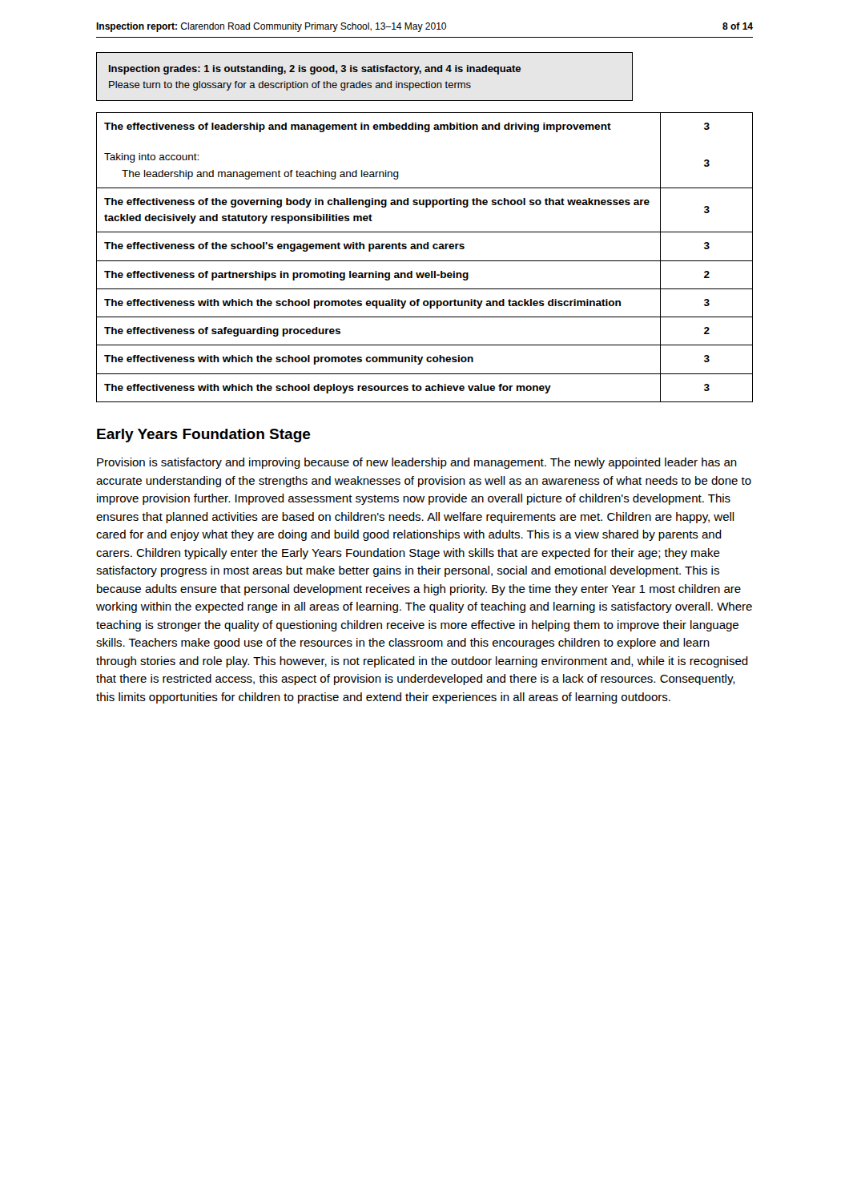Inspection report: Clarendon Road Community Primary School, 13–14 May 2010
8 of 14
Inspection grades: 1 is outstanding, 2 is good, 3 is satisfactory, and 4 is inadequate
Please turn to the glossary for a description of the grades and inspection terms
| The effectiveness of leadership and management in embedding ambition and driving improvement | 3 |
| Taking into account: The leadership and management of teaching and learning | 3 |
| The effectiveness of the governing body in challenging and supporting the school so that weaknesses are tackled decisively and statutory responsibilities met | 3 |
| The effectiveness of the school's engagement with parents and carers | 3 |
| The effectiveness of partnerships in promoting learning and well-being | 2 |
| The effectiveness with which the school promotes equality of opportunity and tackles discrimination | 3 |
| The effectiveness of safeguarding procedures | 2 |
| The effectiveness with which the school promotes community cohesion | 3 |
| The effectiveness with which the school deploys resources to achieve value for money | 3 |
Early Years Foundation Stage
Provision is satisfactory and improving because of new leadership and management. The newly appointed leader has an accurate understanding of the strengths and weaknesses of provision as well as an awareness of what needs to be done to improve provision further. Improved assessment systems now provide an overall picture of children's development. This ensures that planned activities are based on children's needs. All welfare requirements are met. Children are happy, well cared for and enjoy what they are doing and build good relationships with adults. This is a view shared by parents and carers. Children typically enter the Early Years Foundation Stage with skills that are expected for their age; they make satisfactory progress in most areas but make better gains in their personal, social and emotional development. This is because adults ensure that personal development receives a high priority. By the time they enter Year 1 most children are working within the expected range in all areas of learning. The quality of teaching and learning is satisfactory overall. Where teaching is stronger the quality of questioning children receive is more effective in helping them to improve their language skills. Teachers make good use of the resources in the classroom and this encourages children to explore and learn through stories and role play. This however, is not replicated in the outdoor learning environment and, while it is recognised that there is restricted access, this aspect of provision is underdeveloped and there is a lack of resources. Consequently, this limits opportunities for children to practise and extend their experiences in all areas of learning outdoors.